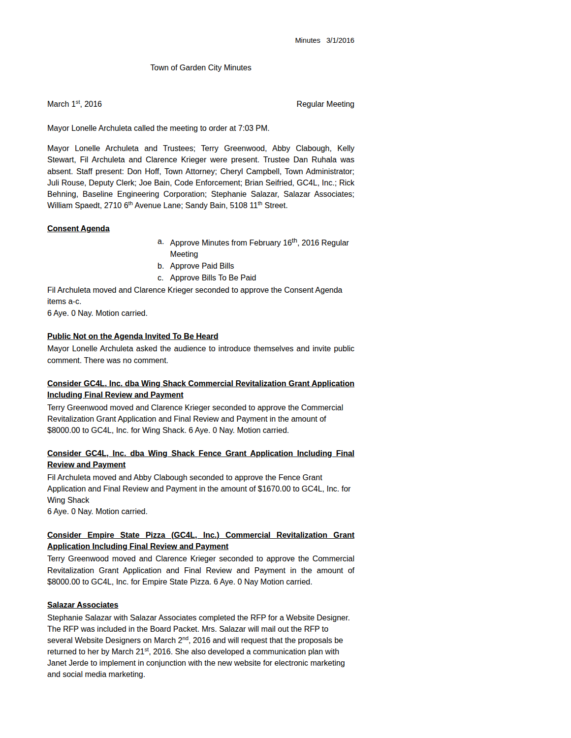Minutes 3/1/2016
Town of Garden City Minutes
March 1st, 2016 Regular Meeting
Mayor Lonelle Archuleta called the meeting to order at 7:03 PM.
Mayor Lonelle Archuleta and Trustees; Terry Greenwood, Abby Clabough, Kelly Stewart, Fil Archuleta and Clarence Krieger were present. Trustee Dan Ruhala was absent. Staff present: Don Hoff, Town Attorney; Cheryl Campbell, Town Administrator; Juli Rouse, Deputy Clerk; Joe Bain, Code Enforcement; Brian Seifried, GC4L, Inc.; Rick Behning, Baseline Engineering Corporation; Stephanie Salazar, Salazar Associates; William Spaedt, 2710 6th Avenue Lane; Sandy Bain, 5108 11th Street.
Consent Agenda
a. Approve Minutes from February 16th, 2016 Regular Meeting
b. Approve Paid Bills
c. Approve Bills To Be Paid
Fil Archuleta moved and Clarence Krieger seconded to approve the Consent Agenda items a-c.
6 Aye. 0 Nay. Motion carried.
Public Not on the Agenda Invited To Be Heard
Mayor Lonelle Archuleta asked the audience to introduce themselves and invite public comment. There was no comment.
Consider GC4L, Inc. dba Wing Shack Commercial Revitalization Grant Application Including Final Review and Payment
Terry Greenwood moved and Clarence Krieger seconded to approve the Commercial Revitalization Grant Application and Final Review and Payment in the amount of $8000.00 to GC4L, Inc. for Wing Shack. 6 Aye. 0 Nay. Motion carried.
Consider GC4L, Inc. dba Wing Shack Fence Grant Application Including Final Review and Payment
Fil Archuleta moved and Abby Clabough seconded to approve the Fence Grant Application and Final Review and Payment in the amount of $1670.00 to GC4L, Inc. for Wing Shack
6 Aye. 0 Nay. Motion carried.
Consider Empire State Pizza (GC4L, Inc.) Commercial Revitalization Grant Application Including Final Review and Payment
Terry Greenwood moved and Clarence Krieger seconded to approve the Commercial Revitalization Grant Application and Final Review and Payment in the amount of $8000.00 to GC4L, Inc. for Empire State Pizza. 6 Aye. 0 Nay Motion carried.
Salazar Associates
Stephanie Salazar with Salazar Associates completed the RFP for a Website Designer. The RFP was included in the Board Packet. Mrs. Salazar will mail out the RFP to several Website Designers on March 2nd, 2016 and will request that the proposals be returned to her by March 21st, 2016. She also developed a communication plan with Janet Jerde to implement in conjunction with the new website for electronic marketing and social media marketing.